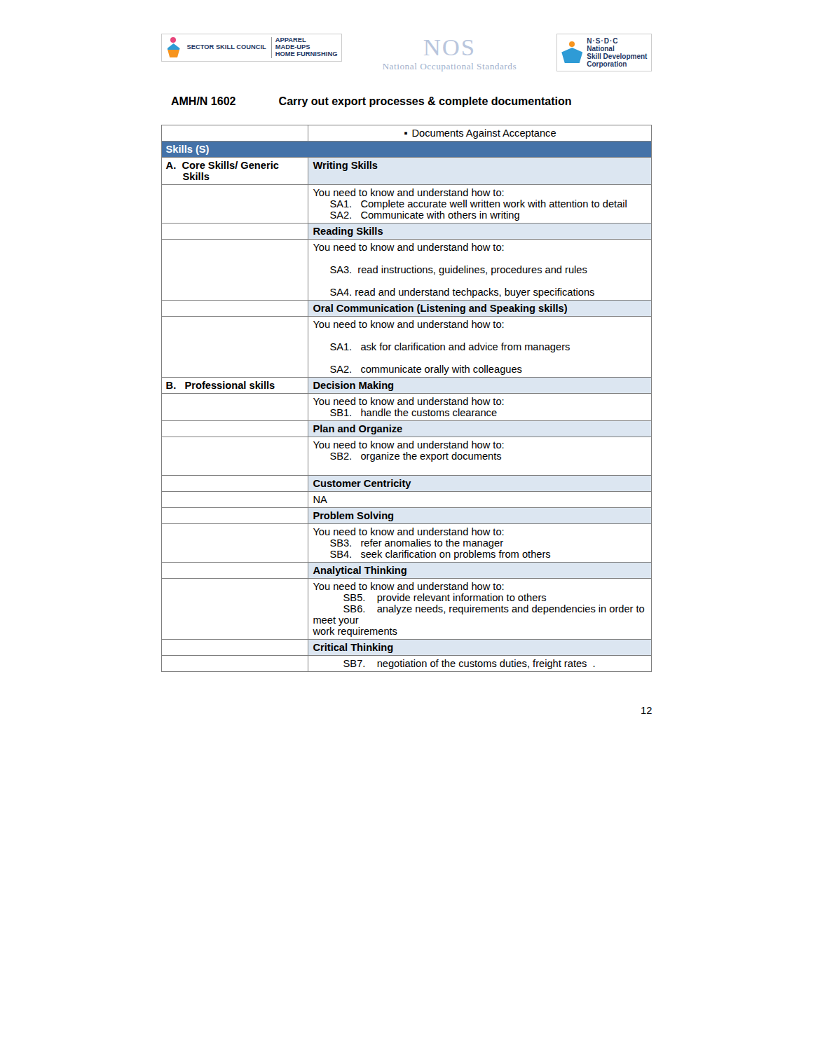SECTOR SKILL COUNCIL
APPAREL MADE-UPS HOME FURNISHING
NOS
National Occupational Standards
N·S·D·C
National
Skill Development
Corporation
AMH/N 1602 Carry out export processes & complete documentation
| | Documents Against Acceptance |
| Skills (S) |
| A. Core Skills/ Generic Skills | Writing Skills |
| | You need to know and understand how to: SA1. Complete accurate well written work with attention to detail SA2. Communicate with others in writing |
| | Reading Skills |
| | You need to know and understand how to: SA3. read instructions, guidelines, procedures and rules SA4. read and understand techpacks, buyer specifications |
| | Oral Communication (Listening and Speaking skills) |
| | You need to know and understand how to: SA1. ask for clarification and advice from managers SA2. communicate orally with colleagues |
| B. Professional skills | Decision Making |
| | You need to know and understand how to: SB1. handle the customs clearance |
| | Plan and Organize |
| | You need to know and understand how to: SB2. organize the export documents |
| | Customer Centricity |
| | NA |
| | Problem Solving |
| | You need to know and understand how to: SB3. refer anomalies to the manager SB4. seek clarification on problems from others |
| | Analytical Thinking |
| | You need to know and understand how to: SB5. provide relevant information to others SB6. analyze needs, requirements and dependencies in order to meet your work requirements |
| | Critical Thinking |
| | SB7. negotiation of the customs duties, freight rates . |
12